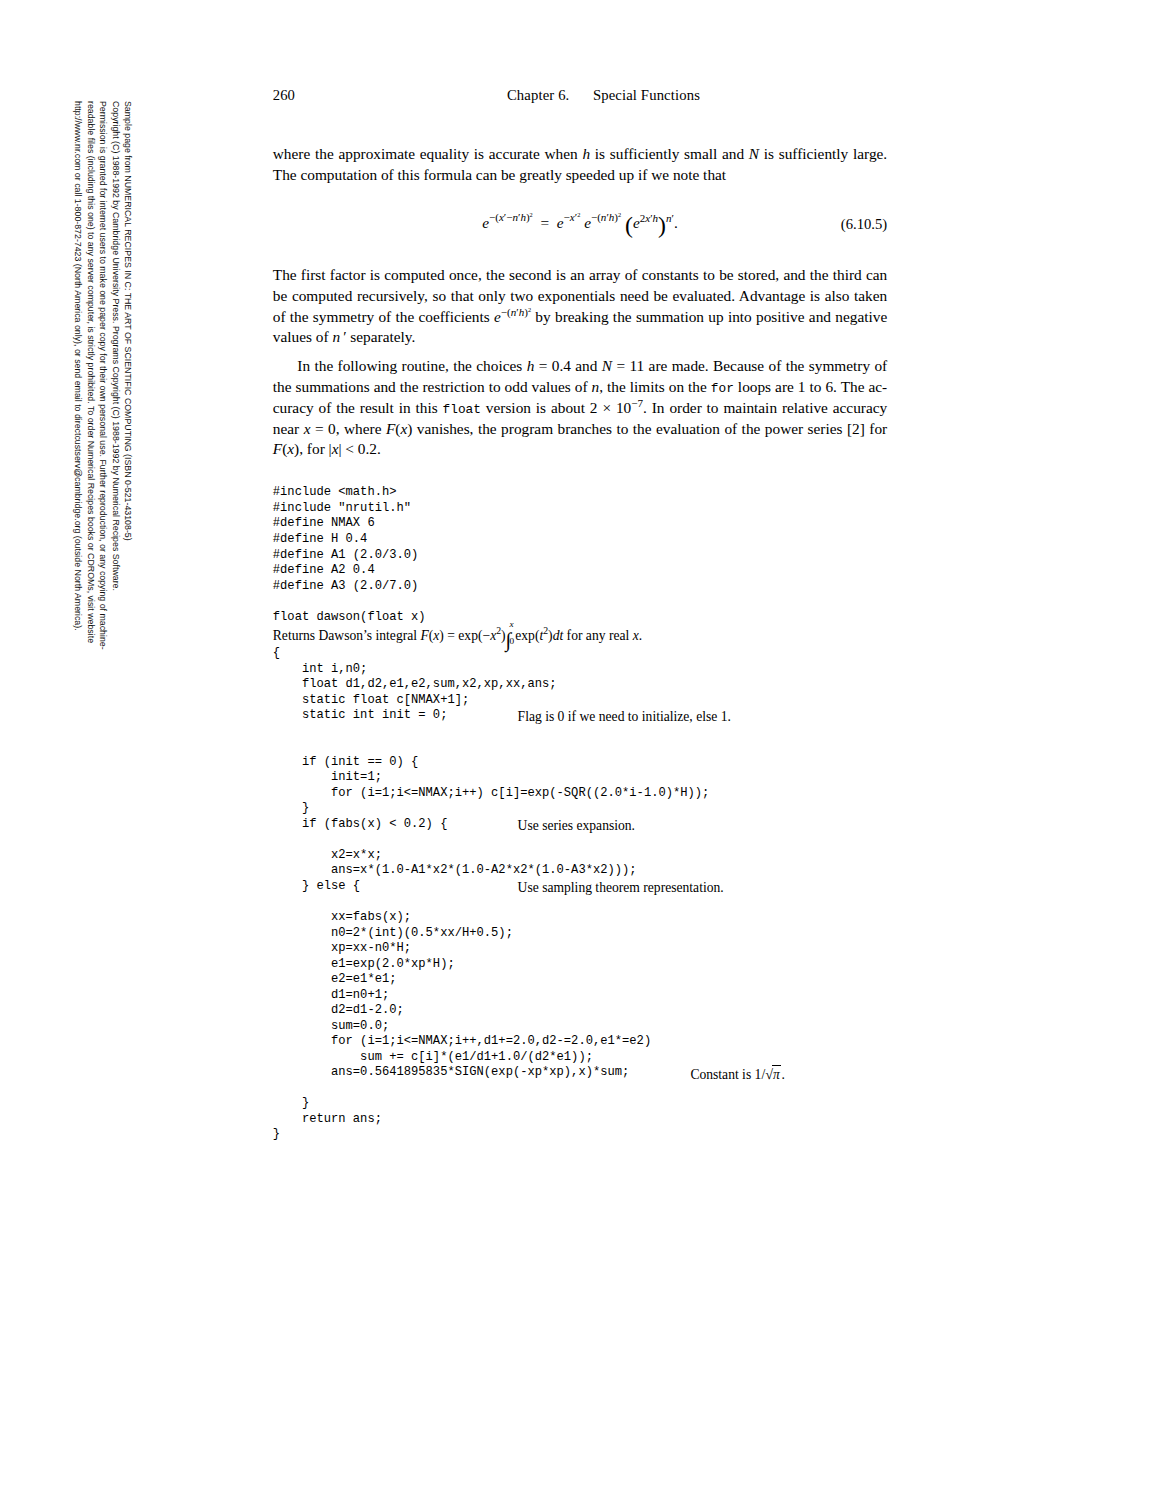260
Chapter 6. Special Functions
where the approximate equality is accurate when h is sufficiently small and N is sufficiently large. The computation of this formula can be greatly speeded up if we note that
e−(x′−n′h)2 = e−x′2 e−(n′h)2 (e2x′h)n′.
(6.10.5)
The first factor is computed once, the second is an array of constants to be stored, and the third can be computed recursively, so that only two exponentials need be evaluated. Advantage is also taken of the symmetry of the coefficients e−(n′h)2 by breaking the summation up into positive and negative values of n ′ separately.
In the following routine, the choices h = 0.4 and N = 11 are made. Because of the symmetry of the summations and the restriction to odd values of n, the limits on the for loops are 1 to 6. The accuracy of the result in this float version is about 2 × 10−7. In order to maintain relative accuracy near x = 0, where F(x) vanishes, the program branches to the evaluation of the power series [2] for F(x), for |x| < 0.2.
#include <math.h>
#include "nrutil.h"
#define NMAX 6
#define H 0.4
#define A1 (2.0/3.0)
#define A2 0.4
#define A3 (2.0/7.0)

float dawson(float x)
Returns Dawson’s integral F(x) = exp(−x2)∫x 0exp(t2)dt for any real x.
{
    int i,n0;
    float d1,d2,e1,e2,sum,x2,xp,xx,ans;
    static float c[NMAX+1];
    static int init = 0;Flag is 0 if we need to initialize, else 1.

    if (init == 0) {
        init=1;
        for (i=1;i<=NMAX;i++) c[i]=exp(-SQR((2.0*i-1.0)*H));
    }
    if (fabs(x) < 0.2) {Use series expansion.
        x2=x*x;
        ans=x*(1.0-A1*x2*(1.0-A2*x2*(1.0-A3*x2)));
    } else {Use sampling theorem representation.
        xx=fabs(x);
        n0=2*(int)(0.5*xx/H+0.5);
        xp=xx-n0*H;
        e1=exp(2.0*xp*H);
        e2=e1*e1;
        d1=n0+1;
        d2=d1-2.0;
        sum=0.0;
        for (i=1;i<=NMAX;i++,d1+=2.0,d2-=2.0,e1*=e2)
            sum += c[i]*(e1/d1+1.0/(d2*e1));
        ans=0.5641895835*SIGN(exp(-xp*xp),x)*sum;Constant is 1/π.
    }
    return ans;
}
Sample page from NUMERICAL RECIPES IN C: THE ART OF SCIENTIFIC COMPUTING (ISBN 0-521-43108-5)
Copyright (C) 1988-1992 by Cambridge University Press. Programs Copyright (C) 1988-1992 by Numerical Recipes Software.
Permission is granted for internet users to make one paper copy for their own personal use. Further reproduction, or any copying of machine-
readable files (including this one) to any server computer, is strictly prohibited. To order Numerical Recipes books or CDROMs, visit website
http://www.nr.com or call 1-800-872-7423 (North America only), or send email to directcustserv@cambridge.org (outside North America).